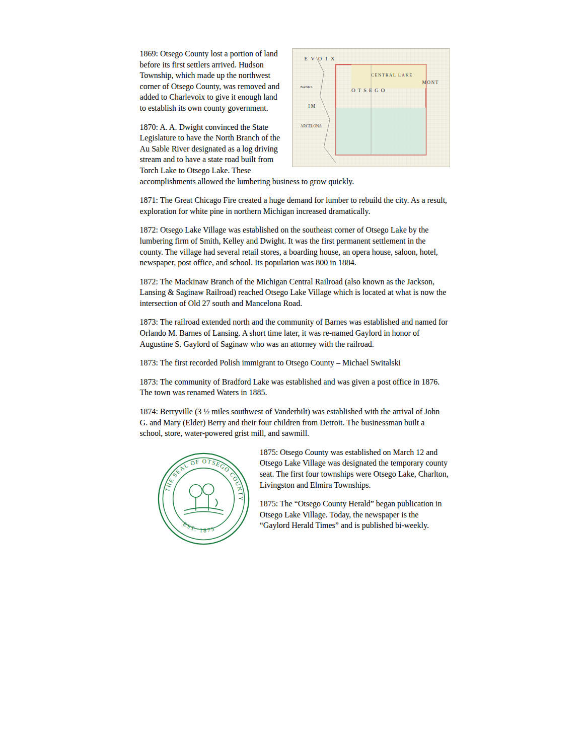1869: Otsego County lost a portion of land before its first settlers arrived. Hudson Township, which made up the northwest corner of Otsego County, was removed and added to Charlevoix to give it enough land to establish its own county government.
1870: A. A. Dwight convinced the State Legislature to have the North Branch of the Au Sable River designated as a log driving stream and to have a state road built from Torch Lake to Otsego Lake. These accomplishments allowed the lumbering business to grow quickly.
1871: The Great Chicago Fire created a huge demand for lumber to rebuild the city. As a result, exploration for white pine in northern Michigan increased dramatically.
1872: Otsego Lake Village was established on the southeast corner of Otsego Lake by the lumbering firm of Smith, Kelley and Dwight. It was the first permanent settlement in the county. The village had several retail stores, a boarding house, an opera house, saloon, hotel, newspaper, post office, and school. Its population was 800 in 1884.
1872: The Mackinaw Branch of the Michigan Central Railroad (also known as the Jackson, Lansing & Saginaw Railroad) reached Otsego Lake Village which is located at what is now the intersection of Old 27 south and Mancelona Road.
1873: The railroad extended north and the community of Barnes was established and named for Orlando M. Barnes of Lansing. A short time later, it was re-named Gaylord in honor of Augustine S. Gaylord of Saginaw who was an attorney with the railroad.
1873: The first recorded Polish immigrant to Otsego County – Michael Switalski
1873: The community of Bradford Lake was established and was given a post office in 1876. The town was renamed Waters in 1885.
1874: Berryville (3 ½ miles southwest of Vanderbilt) was established with the arrival of John G. and Mary (Elder) Berry and their four children from Detroit. The businessman built a school, store, water-powered grist mill, and sawmill.
1875: Otsego County was established on March 12 and Otsego Lake Village was designated the temporary county seat. The first four townships were Otsego Lake, Charlton, Livingston and Elmira Townships.
1875: The “Otsego County Herald” began publication in Otsego Lake Village. Today, the newspaper is the “Gaylord Herald Times” and is published bi-weekly.